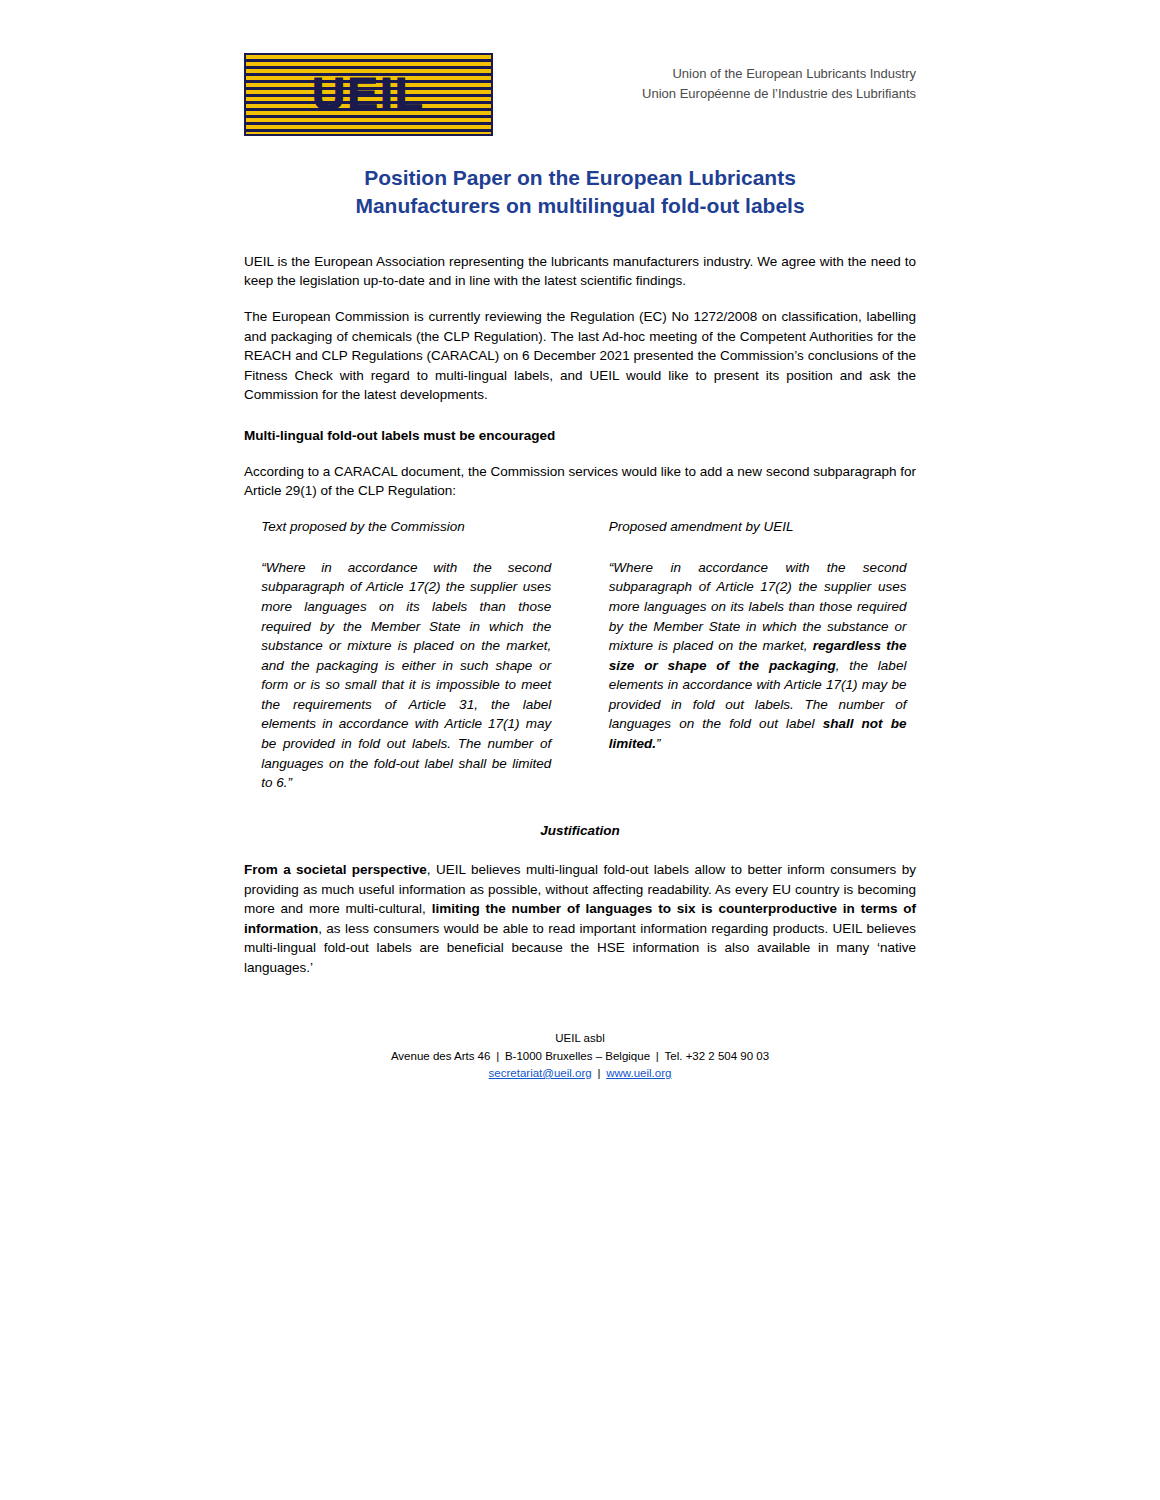UEIL
Union of the European Lubricants Industry
Union Européenne de l’Industrie des Lubrifiants
Position Paper on the European Lubricants
Manufacturers on multilingual fold-out labels
UEIL is the European Association representing the lubricants manufacturers industry. We agree with the need to keep the legislation up-to-date and in line with the latest scientific findings.
The European Commission is currently reviewing the Regulation (EC) No 1272/2008 on classification, labelling and packaging of chemicals (the CLP Regulation). The last Ad-hoc meeting of the Competent Authorities for the REACH and CLP Regulations (CARACAL) on 6 December 2021 presented the Commission’s conclusions of the Fitness Check with regard to multi-lingual labels, and UEIL would like to present its position and ask the Commission for the latest developments.
Multi-lingual fold-out labels must be encouraged
According to a CARACAL document, the Commission services would like to add a new second subparagraph for Article 29(1) of the CLP Regulation:
| Text proposed by the Commission | Proposed amendment by UEIL |
| “Where in accordance with the second subparagraph of Article 17(2) the supplier uses more languages on its labels than those required by the Member State in which the substance or mixture is placed on the market, and the packaging is either in such shape or form or is so small that it is impossible to meet the requirements of Article 31, the label elements in accordance with Article 17(1) may be provided in fold out labels. The number of languages on the fold-out label shall be limited to 6.” | “Where in accordance with the second subparagraph of Article 17(2) the supplier uses more languages on its labels than those required by the Member State in which the substance or mixture is placed on the market, regardless the size or shape of the packaging , the label elements in accordance with Article 17(1) may be provided in fold out labels. The number of languages on the fold out label shall not be limited. ” |
Justification
From a societal perspective, UEIL believes multi-lingual fold-out labels allow to better inform consumers by providing as much useful information as possible, without affecting readability. As every EU country is becoming more and more multi-cultural, limiting the number of languages to six is counterproductive in terms of information, as less consumers would be able to read important information regarding products. UEIL believes multi-lingual fold-out labels are beneficial because the HSE information is also available in many ‘native languages.’
UEIL asbl
Avenue des Arts 46|B-1000 Bruxelles – Belgique|Tel. +32 2 504 90 03
secretariat@ueil.org|www.ueil.org